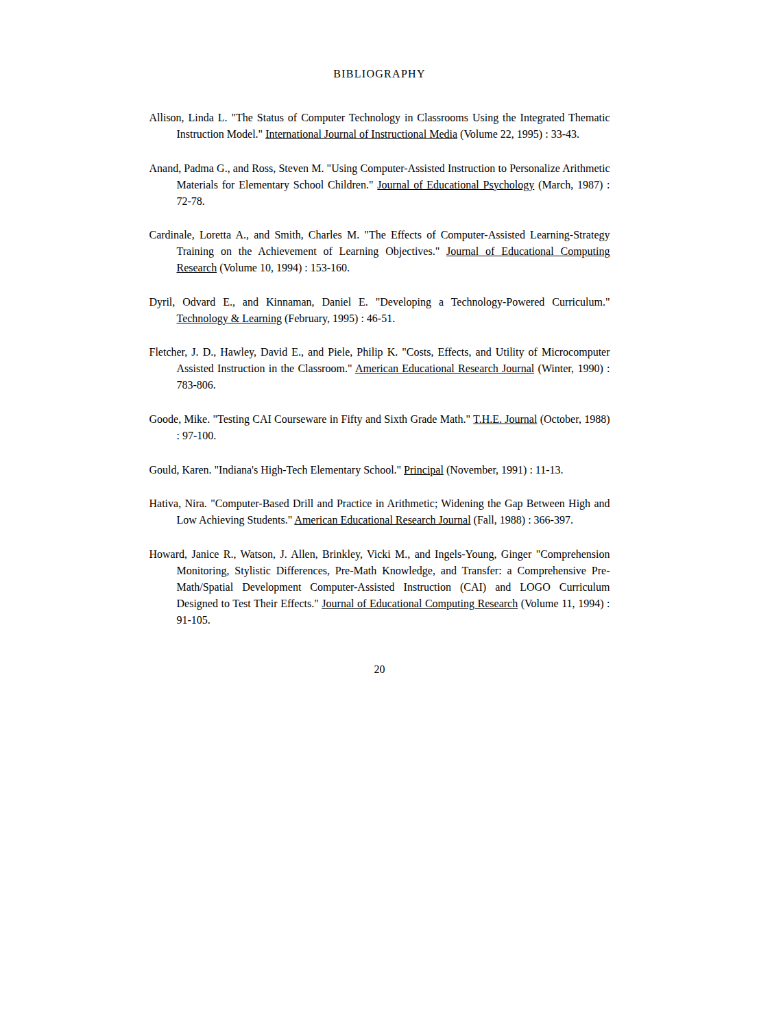BIBLIOGRAPHY
Allison, Linda L. "The Status of Computer Technology in Classrooms Using the Integrated Thematic Instruction Model." International Journal of Instructional Media (Volume 22, 1995) : 33-43.
Anand, Padma G., and Ross, Steven M. "Using Computer-Assisted Instruction to Personalize Arithmetic Materials for Elementary School Children." Journal of Educational Psychology (March, 1987) : 72-78.
Cardinale, Loretta A., and Smith, Charles M. "The Effects of Computer-Assisted Learning-Strategy Training on the Achievement of Learning Objectives." Journal of Educational Computing Research (Volume 10, 1994) : 153-160.
Dyril, Odvard E., and Kinnaman, Daniel E. "Developing a Technology-Powered Curriculum." Technology & Learning (February, 1995) : 46-51.
Fletcher, J. D., Hawley, David E., and Piele, Philip K. "Costs, Effects, and Utility of Microcomputer Assisted Instruction in the Classroom." American Educational Research Journal (Winter, 1990) : 783-806.
Goode, Mike. "Testing CAI Courseware in Fifty and Sixth Grade Math." T.H.E. Journal (October, 1988) : 97-100.
Gould, Karen. "Indiana's High-Tech Elementary School." Principal (November, 1991) : 11-13.
Hativa, Nira. "Computer-Based Drill and Practice in Arithmetic; Widening the Gap Between High and Low Achieving Students." American Educational Research Journal (Fall, 1988) : 366-397.
Howard, Janice R., Watson, J. Allen, Brinkley, Vicki M., and Ingels-Young, Ginger "Comprehension Monitoring, Stylistic Differences, Pre-Math Knowledge, and Transfer: a Comprehensive Pre-Math/Spatial Development Computer-Assisted Instruction (CAI) and LOGO Curriculum Designed to Test Their Effects." Journal of Educational Computing Research (Volume 11, 1994) : 91-105.
20